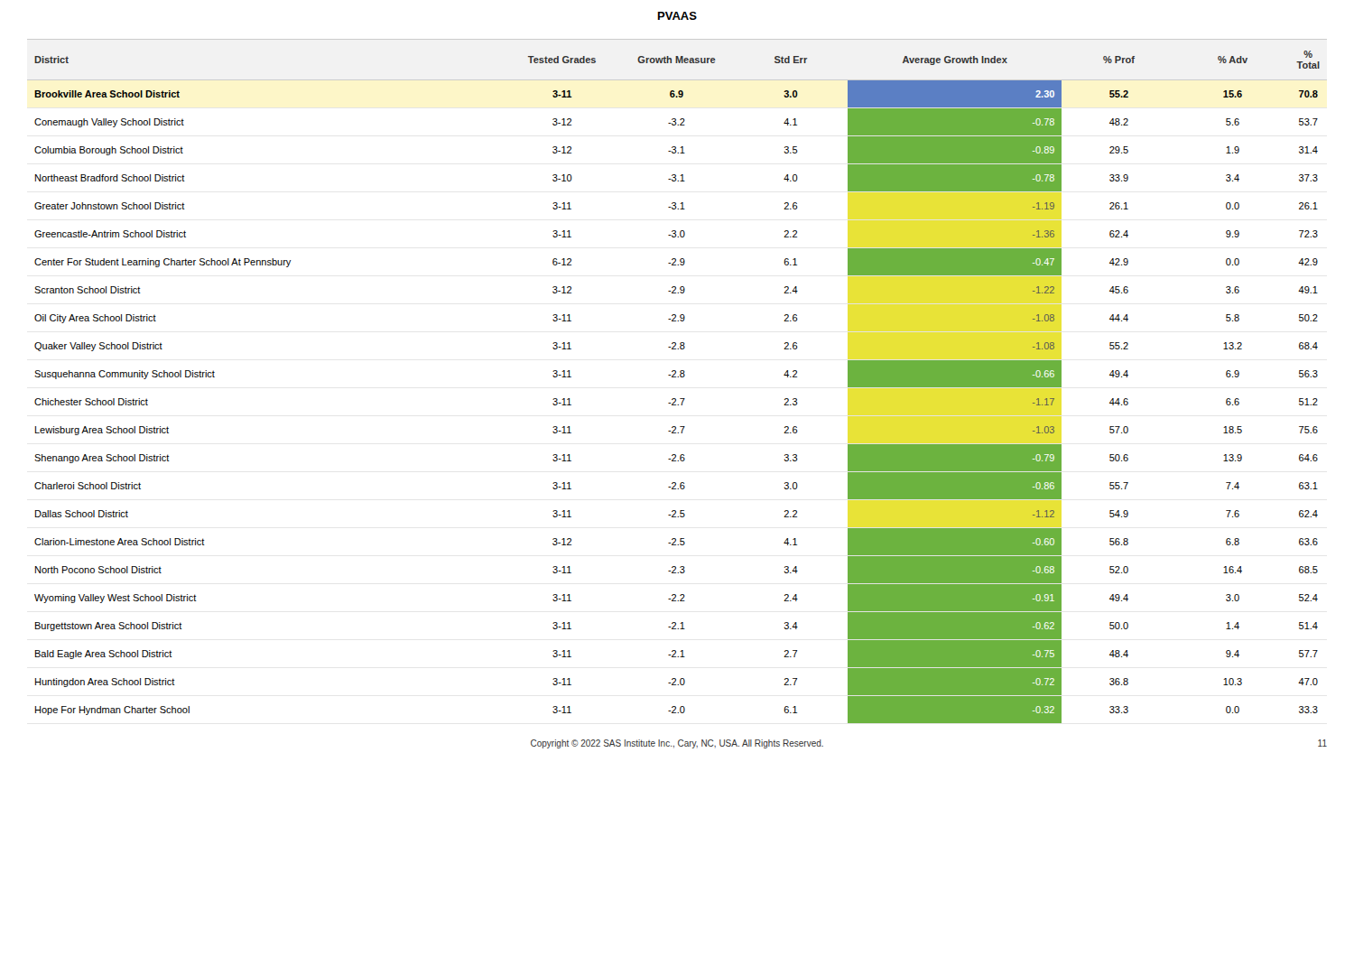PVAAS
| District | Tested Grades | Growth Measure | Std Err | Average Growth Index | % Prof | % Adv | % Total |
| --- | --- | --- | --- | --- | --- | --- | --- |
| Brookville Area School District | 3-11 | 6.9 | 3.0 | 2.30 | 55.2 | 15.6 | 70.8 |
| Conemaugh Valley School District | 3-12 | -3.2 | 4.1 | -0.78 | 48.2 | 5.6 | 53.7 |
| Columbia Borough School District | 3-12 | -3.1 | 3.5 | -0.89 | 29.5 | 1.9 | 31.4 |
| Northeast Bradford School District | 3-10 | -3.1 | 4.0 | -0.78 | 33.9 | 3.4 | 37.3 |
| Greater Johnstown School District | 3-11 | -3.1 | 2.6 | -1.19 | 26.1 | 0.0 | 26.1 |
| Greencastle-Antrim School District | 3-11 | -3.0 | 2.2 | -1.36 | 62.4 | 9.9 | 72.3 |
| Center For Student Learning Charter School At Pennsbury | 6-12 | -2.9 | 6.1 | -0.47 | 42.9 | 0.0 | 42.9 |
| Scranton School District | 3-12 | -2.9 | 2.4 | -1.22 | 45.6 | 3.6 | 49.1 |
| Oil City Area School District | 3-11 | -2.9 | 2.6 | -1.08 | 44.4 | 5.8 | 50.2 |
| Quaker Valley School District | 3-11 | -2.8 | 2.6 | -1.08 | 55.2 | 13.2 | 68.4 |
| Susquehanna Community School District | 3-11 | -2.8 | 4.2 | -0.66 | 49.4 | 6.9 | 56.3 |
| Chichester School District | 3-11 | -2.7 | 2.3 | -1.17 | 44.6 | 6.6 | 51.2 |
| Lewisburg Area School District | 3-11 | -2.7 | 2.6 | -1.03 | 57.0 | 18.5 | 75.6 |
| Shenango Area School District | 3-11 | -2.6 | 3.3 | -0.79 | 50.6 | 13.9 | 64.6 |
| Charleroi School District | 3-11 | -2.6 | 3.0 | -0.86 | 55.7 | 7.4 | 63.1 |
| Dallas School District | 3-11 | -2.5 | 2.2 | -1.12 | 54.9 | 7.6 | 62.4 |
| Clarion-Limestone Area School District | 3-12 | -2.5 | 4.1 | -0.60 | 56.8 | 6.8 | 63.6 |
| North Pocono School District | 3-11 | -2.3 | 3.4 | -0.68 | 52.0 | 16.4 | 68.5 |
| Wyoming Valley West School District | 3-11 | -2.2 | 2.4 | -0.91 | 49.4 | 3.0 | 52.4 |
| Burgettstown Area School District | 3-11 | -2.1 | 3.4 | -0.62 | 50.0 | 1.4 | 51.4 |
| Bald Eagle Area School District | 3-11 | -2.1 | 2.7 | -0.75 | 48.4 | 9.4 | 57.7 |
| Huntingdon Area School District | 3-11 | -2.0 | 2.7 | -0.72 | 36.8 | 10.3 | 47.0 |
| Hope For Hyndman Charter School | 3-11 | -2.0 | 6.1 | -0.32 | 33.3 | 0.0 | 33.3 |
Copyright © 2022 SAS Institute Inc., Cary, NC, USA. All Rights Reserved. 11